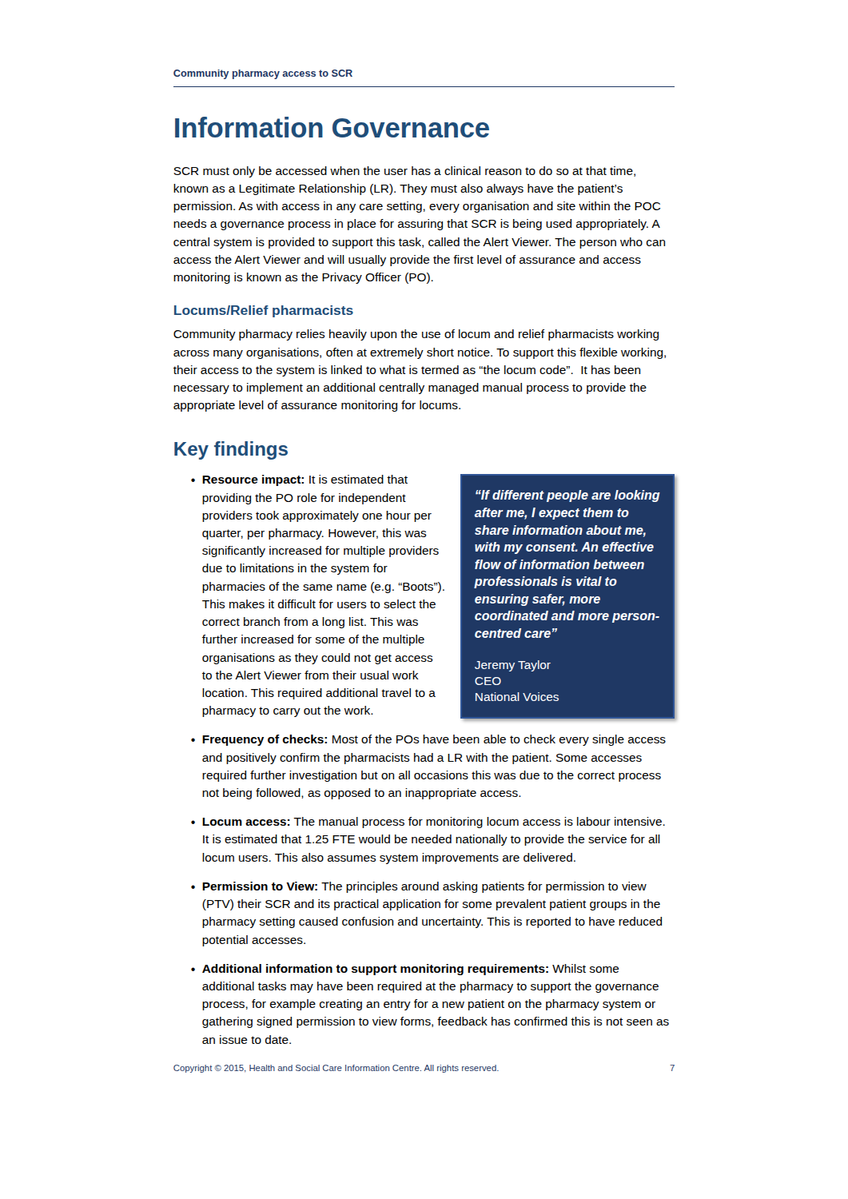Community pharmacy access to SCR
Information Governance
SCR must only be accessed when the user has a clinical reason to do so at that time, known as a Legitimate Relationship (LR). They must also always have the patient’s permission. As with access in any care setting, every organisation and site within the POC needs a governance process in place for assuring that SCR is being used appropriately. A central system is provided to support this task, called the Alert Viewer. The person who can access the Alert Viewer and will usually provide the first level of assurance and access monitoring is known as the Privacy Officer (PO).
Locums/Relief pharmacists
Community pharmacy relies heavily upon the use of locum and relief pharmacists working across many organisations, often at extremely short notice. To support this flexible working, their access to the system is linked to what is termed as “the locum code”. It has been necessary to implement an additional centrally managed manual process to provide the appropriate level of assurance monitoring for locums.
Key findings
“If different people are looking after me, I expect them to share information about me, with my consent. An effective flow of information between professionals is vital to ensuring safer, more coordinated and more person-centred care”
Jeremy Taylor
CEO
National Voices
Resource impact: It is estimated that providing the PO role for independent providers took approximately one hour per quarter, per pharmacy. However, this was significantly increased for multiple providers due to limitations in the system for pharmacies of the same name (e.g. “Boots”). This makes it difficult for users to select the correct branch from a long list. This was further increased for some of the multiple organisations as they could not get access to the Alert Viewer from their usual work location. This required additional travel to a pharmacy to carry out the work.
Frequency of checks: Most of the POs have been able to check every single access and positively confirm the pharmacists had a LR with the patient. Some accesses required further investigation but on all occasions this was due to the correct process not being followed, as opposed to an inappropriate access.
Locum access: The manual process for monitoring locum access is labour intensive. It is estimated that 1.25 FTE would be needed nationally to provide the service for all locum users. This also assumes system improvements are delivered.
Permission to View: The principles around asking patients for permission to view (PTV) their SCR and its practical application for some prevalent patient groups in the pharmacy setting caused confusion and uncertainty. This is reported to have reduced potential accesses.
Additional information to support monitoring requirements: Whilst some additional tasks may have been required at the pharmacy to support the governance process, for example creating an entry for a new patient on the pharmacy system or gathering signed permission to view forms, feedback has confirmed this is not seen as an issue to date.
Copyright © 2015, Health and Social Care Information Centre. All rights reserved. 7